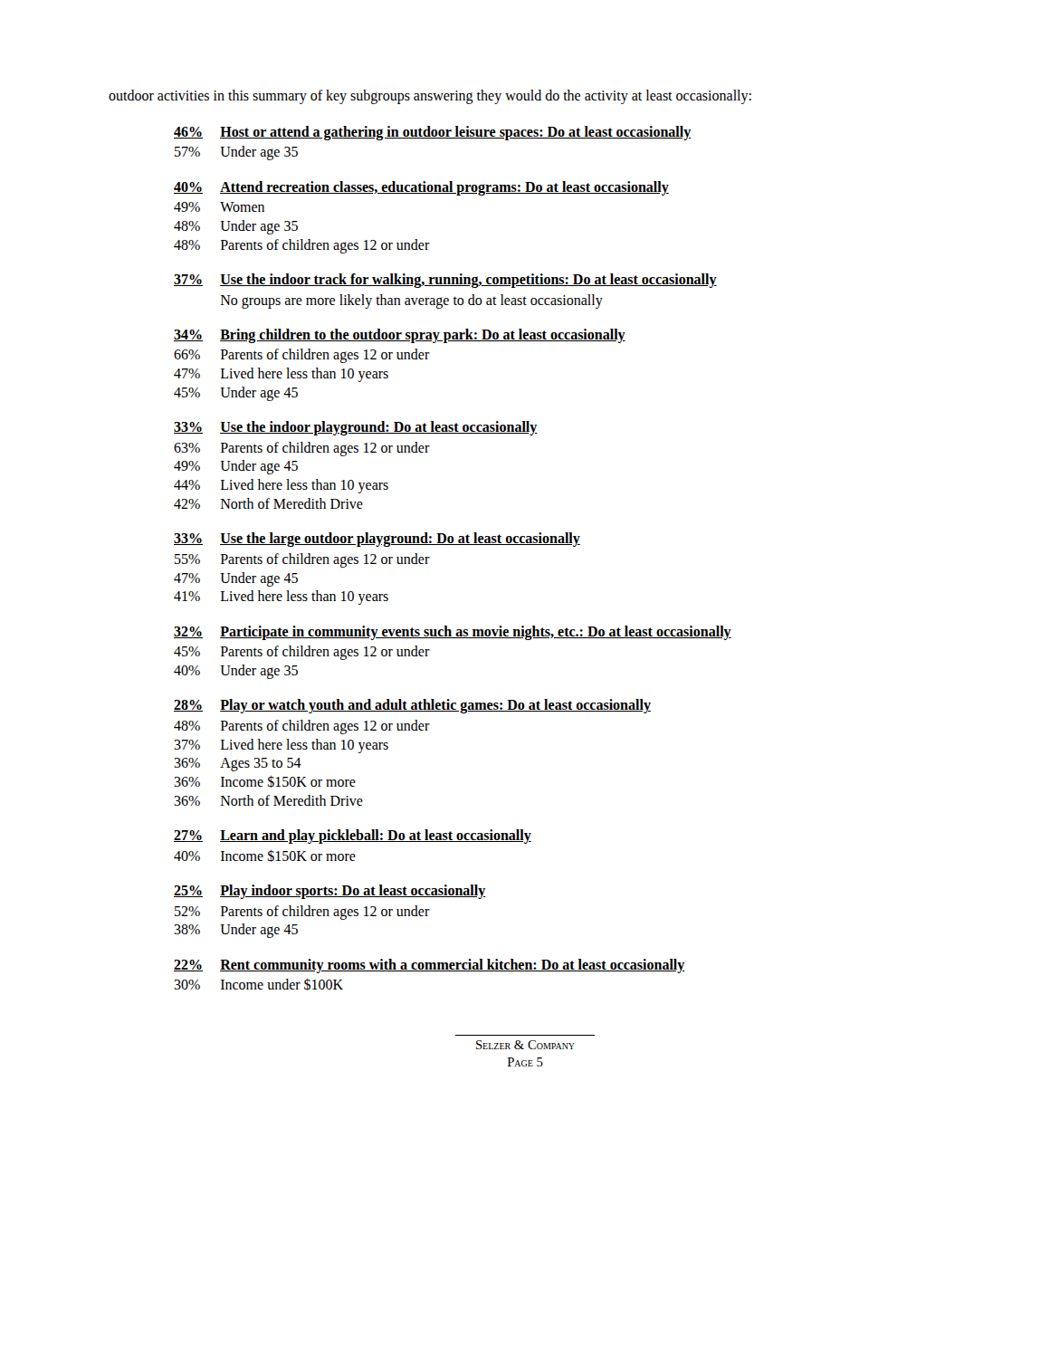outdoor activities in this summary of key subgroups answering they would do the activity at least occasionally:
46% Host or attend a gathering in outdoor leisure spaces: Do at least occasionally
57% Under age 35
40% Attend recreation classes, educational programs: Do at least occasionally
49% Women
48% Under age 35
48% Parents of children ages 12 or under
37% Use the indoor track for walking, running, competitions: Do at least occasionally
No groups are more likely than average to do at least occasionally
34% Bring children to the outdoor spray park: Do at least occasionally
66% Parents of children ages 12 or under
47% Lived here less than 10 years
45% Under age 45
33% Use the indoor playground: Do at least occasionally
63% Parents of children ages 12 or under
49% Under age 45
44% Lived here less than 10 years
42% North of Meredith Drive
33% Use the large outdoor playground: Do at least occasionally
55% Parents of children ages 12 or under
47% Under age 45
41% Lived here less than 10 years
32% Participate in community events such as movie nights, etc.: Do at least occasionally
45% Parents of children ages 12 or under
40% Under age 35
28% Play or watch youth and adult athletic games: Do at least occasionally
48% Parents of children ages 12 or under
37% Lived here less than 10 years
36% Ages 35 to 54
36% Income $150K or more
36% North of Meredith Drive
27% Learn and play pickleball: Do at least occasionally
40% Income $150K or more
25% Play indoor sports: Do at least occasionally
52% Parents of children ages 12 or under
38% Under age 45
22% Rent community rooms with a commercial kitchen: Do at least occasionally
30% Income under $100K
Selzer & Company
Page 5